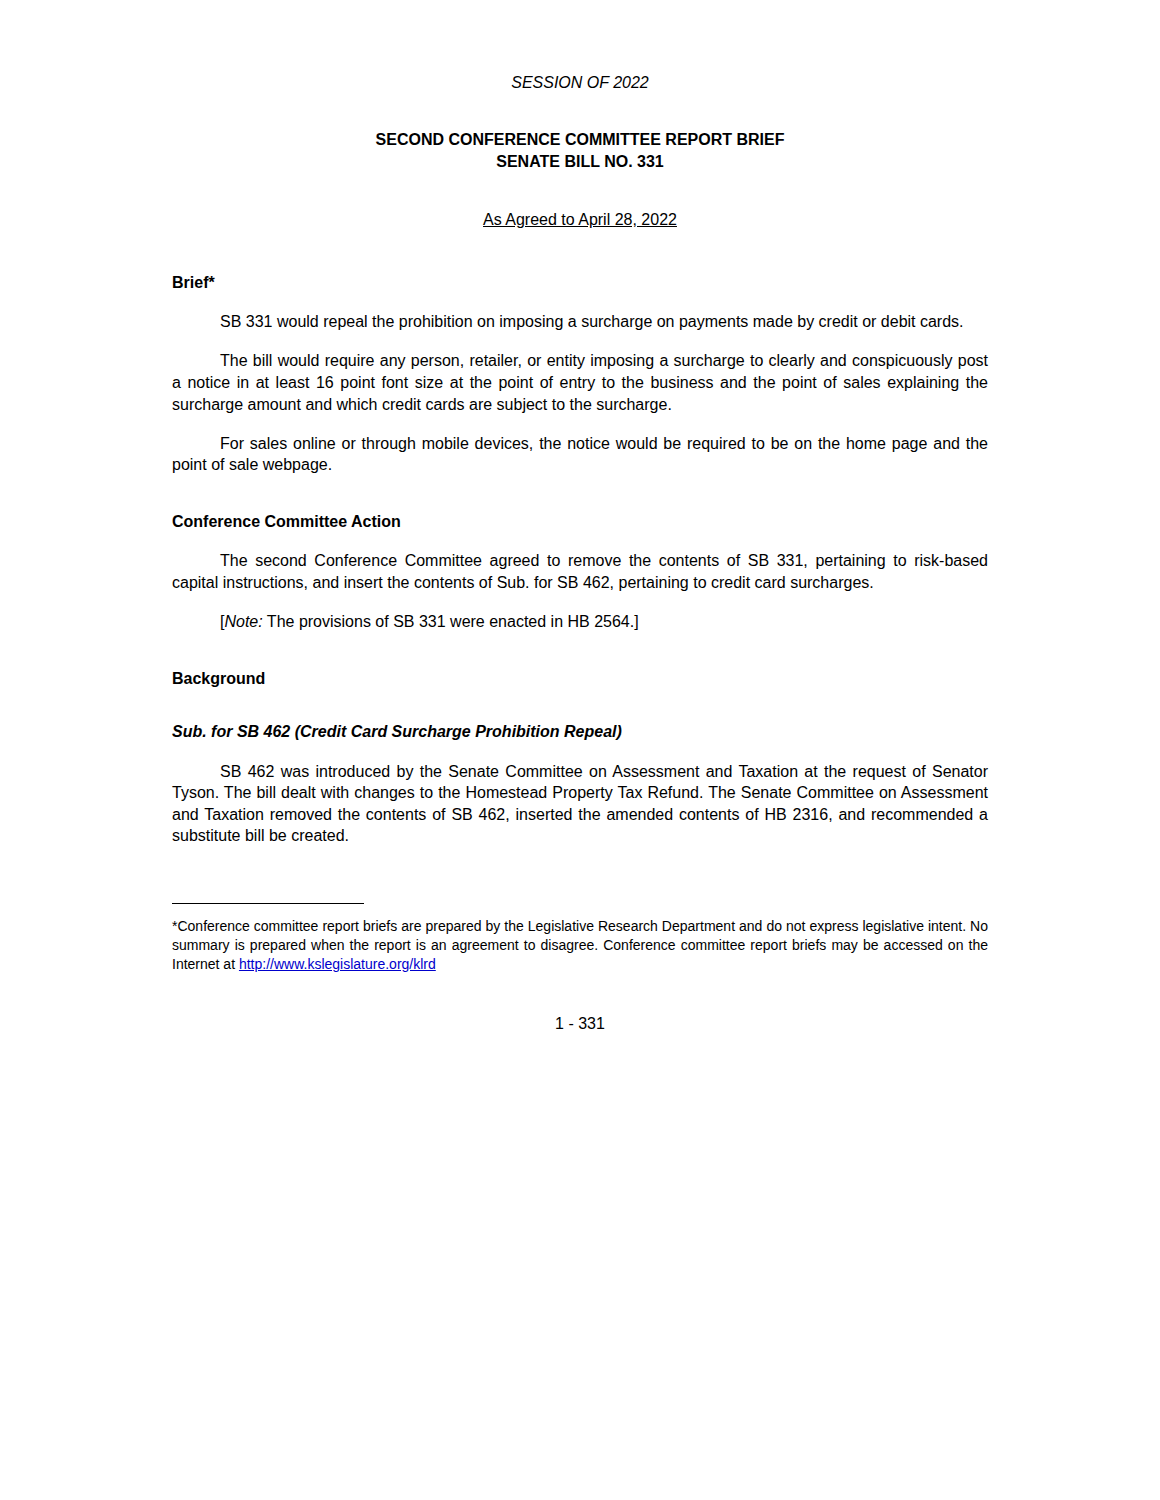SESSION OF 2022
SECOND CONFERENCE COMMITTEE REPORT BRIEF
SENATE BILL NO. 331
As Agreed to April 28, 2022
Brief*
SB 331 would repeal the prohibition on imposing a surcharge on payments made by credit or debit cards.
The bill would require any person, retailer, or entity imposing a surcharge to clearly and conspicuously post a notice in at least 16 point font size at the point of entry to the business and the point of sales explaining the surcharge amount and which credit cards are subject to the surcharge.
For sales online or through mobile devices, the notice would be required to be on the home page and the point of sale webpage.
Conference Committee Action
The second Conference Committee agreed to remove the contents of SB 331, pertaining to risk-based capital instructions, and insert the contents of Sub. for SB 462, pertaining to credit card surcharges.
[Note: The provisions of SB 331 were enacted in HB 2564.]
Background
Sub. for SB 462 (Credit Card Surcharge Prohibition Repeal)
SB 462 was introduced by the Senate Committee on Assessment and Taxation at the request of Senator Tyson. The bill dealt with changes to the Homestead Property Tax Refund. The Senate Committee on Assessment and Taxation removed the contents of SB 462, inserted the amended contents of HB 2316, and recommended a substitute bill be created.
*Conference committee report briefs are prepared by the Legislative Research Department and do not express legislative intent. No summary is prepared when the report is an agreement to disagree. Conference committee report briefs may be accessed on the Internet at http://www.kslegislature.org/klrd
1 - 331